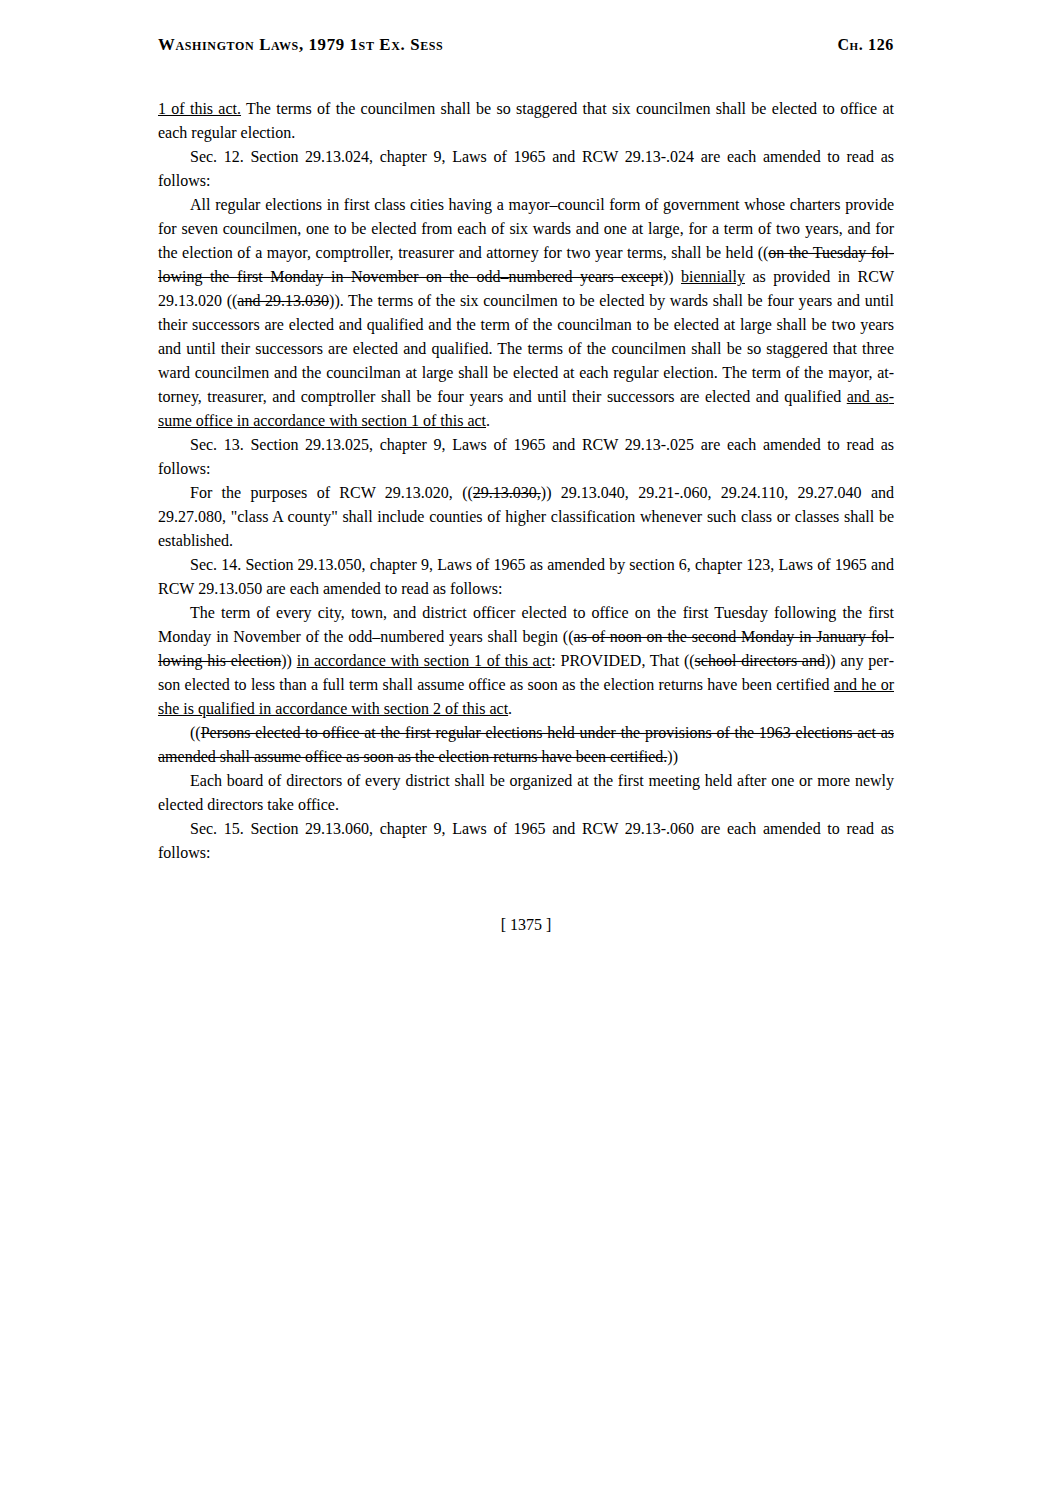Washington Laws, 1979 1st Ex. Sess Ch. 126
1 of this act. The terms of the councilmen shall be so staggered that six councilmen shall be elected to office at each regular election.
Sec. 12. Section 29.13.024, chapter 9, Laws of 1965 and RCW 29.13-.024 are each amended to read as follows:
All regular elections in first class cities having a mayor–council form of government whose charters provide for seven councilmen, one to be elected from each of six wards and one at large, for a term of two years, and for the election of a mayor, comptroller, treasurer and attorney for two year terms, shall be held ((on the Tuesday following the first Monday in November on the odd–numbered years except)) biennially as provided in RCW 29.13.020 ((and 29.13.030)). The terms of the six councilmen to be elected by wards shall be four years and until their successors are elected and qualified and the term of the councilman to be elected at large shall be two years and until their successors are elected and qualified. The terms of the councilmen shall be so staggered that three ward councilmen and the councilman at large shall be elected at each regular election. The term of the mayor, attorney, treasurer, and comptroller shall be four years and until their successors are elected and qualified and assume office in accordance with section 1 of this act.
Sec. 13. Section 29.13.025, chapter 9, Laws of 1965 and RCW 29.13-.025 are each amended to read as follows:
For the purposes of RCW 29.13.020, ((29.13.030,)) 29.13.040, 29.21-.060, 29.24.110, 29.27.040 and 29.27.080, "class A county" shall include counties of higher classification whenever such class or classes shall be established.
Sec. 14. Section 29.13.050, chapter 9, Laws of 1965 as amended by section 6, chapter 123, Laws of 1965 and RCW 29.13.050 are each amended to read as follows:
The term of every city, town, and district officer elected to office on the first Tuesday following the first Monday in November of the odd–numbered years shall begin ((as of noon on the second Monday in January following his election)) in accordance with section 1 of this act: PROVIDED, That ((school directors and)) any person elected to less than a full term shall assume office as soon as the election returns have been certified and he or she is qualified in accordance with section 2 of this act.
((Persons elected to office at the first regular elections held under the provisions of the 1963 elections act as amended shall assume office as soon as the election returns have been certified.))
Each board of directors of every district shall be organized at the first meeting held after one or more newly elected directors take office.
Sec. 15. Section 29.13.060, chapter 9, Laws of 1965 and RCW 29.13-.060 are each amended to read as follows:
[ 1375 ]